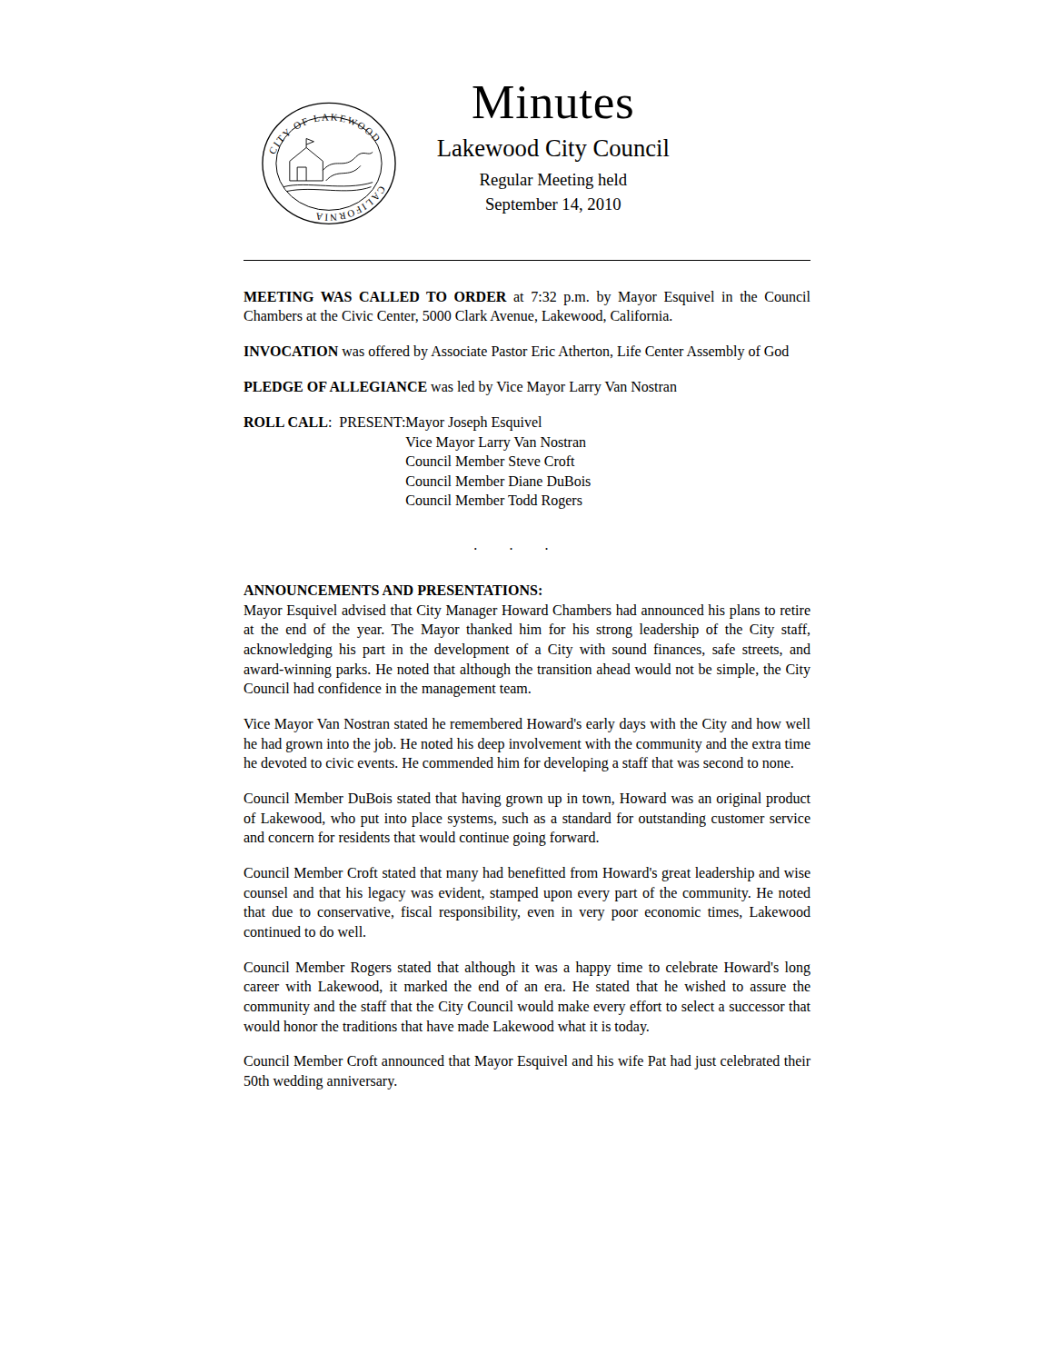CITY OF LAKEWOOD CALIFORNIA
Minutes
Lakewood City Council
Regular Meeting held
September 14, 2010
MEETING WAS CALLED TO ORDER at 7:32 p.m. by Mayor Esquivel in the Council Chambers at the Civic Center, 5000 Clark Avenue, Lakewood, California.
INVOCATION was offered by Associate Pastor Eric Atherton, Life Center Assembly of God
PLEDGE OF ALLEGIANCE was led by Vice Mayor Larry Van Nostran
| ROLL CALL : PRESENT: | Mayor Joseph Esquivel Vice Mayor Larry Van Nostran Council Member Steve Croft Council Member Diane DuBois Council Member Todd Rogers |
...
ANNOUNCEMENTS AND PRESENTATIONS:
Mayor Esquivel advised that City Manager Howard Chambers had announced his plans to retire at the end of the year. The Mayor thanked him for his strong leadership of the City staff, acknowledging his part in the development of a City with sound finances, safe streets, and award-winning parks. He noted that although the transition ahead would not be simple, the City Council had confidence in the management team.
Vice Mayor Van Nostran stated he remembered Howard's early days with the City and how well he had grown into the job. He noted his deep involvement with the community and the extra time he devoted to civic events. He commended him for developing a staff that was second to none.
Council Member DuBois stated that having grown up in town, Howard was an original product of Lakewood, who put into place systems, such as a standard for outstanding customer service and concern for residents that would continue going forward.
Council Member Croft stated that many had benefitted from Howard's great leadership and wise counsel and that his legacy was evident, stamped upon every part of the community. He noted that due to conservative, fiscal responsibility, even in very poor economic times, Lakewood continued to do well.
Council Member Rogers stated that although it was a happy time to celebrate Howard's long career with Lakewood, it marked the end of an era. He stated that he wished to assure the community and the staff that the City Council would make every effort to select a successor that would honor the traditions that have made Lakewood what it is today.
Council Member Croft announced that Mayor Esquivel and his wife Pat had just celebrated their 50th wedding anniversary.